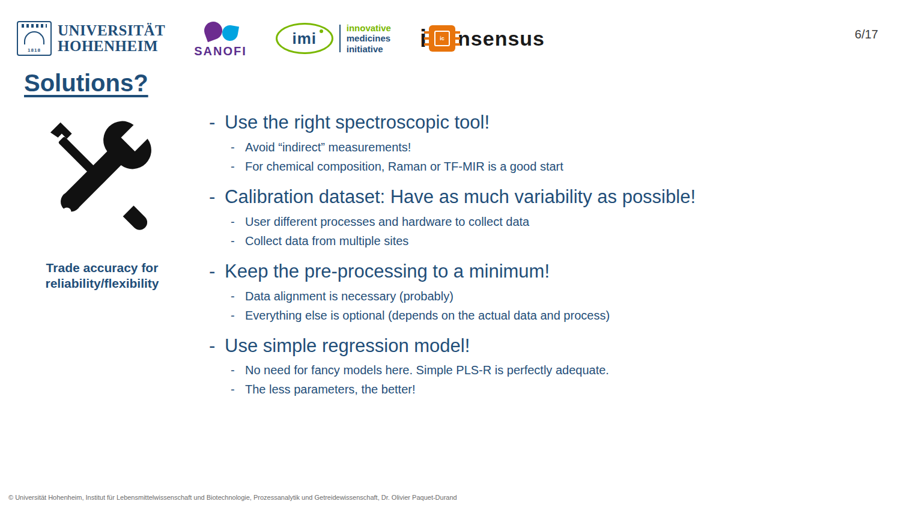1818
UNIVERSITÄT HOHENHEIM
SANOFI
imi
innovative
medicines
initiative
i
ic
nsensus
6/17
Solutions?
Trade accuracy for
reliability/flexibility
Use the right spectroscopic tool!
Avoid “indirect” measurements!
For chemical composition, Raman or TF-MIR is a good start
Calibration dataset: Have as much variability as possible!
User different processes and hardware to collect data
Collect data from multiple sites
Keep the pre-processing to a minimum!
Data alignment is necessary (probably)
Everything else is optional (depends on the actual data and process)
Use simple regression model!
No need for fancy models here. Simple PLS-R is perfectly adequate.
The less parameters, the better!
© Universität Hohenheim, Institut für Lebensmittelwissenschaft und Biotechnologie, Prozessanalytik und Getreidewissenschaft, Dr. Olivier Paquet-Durand